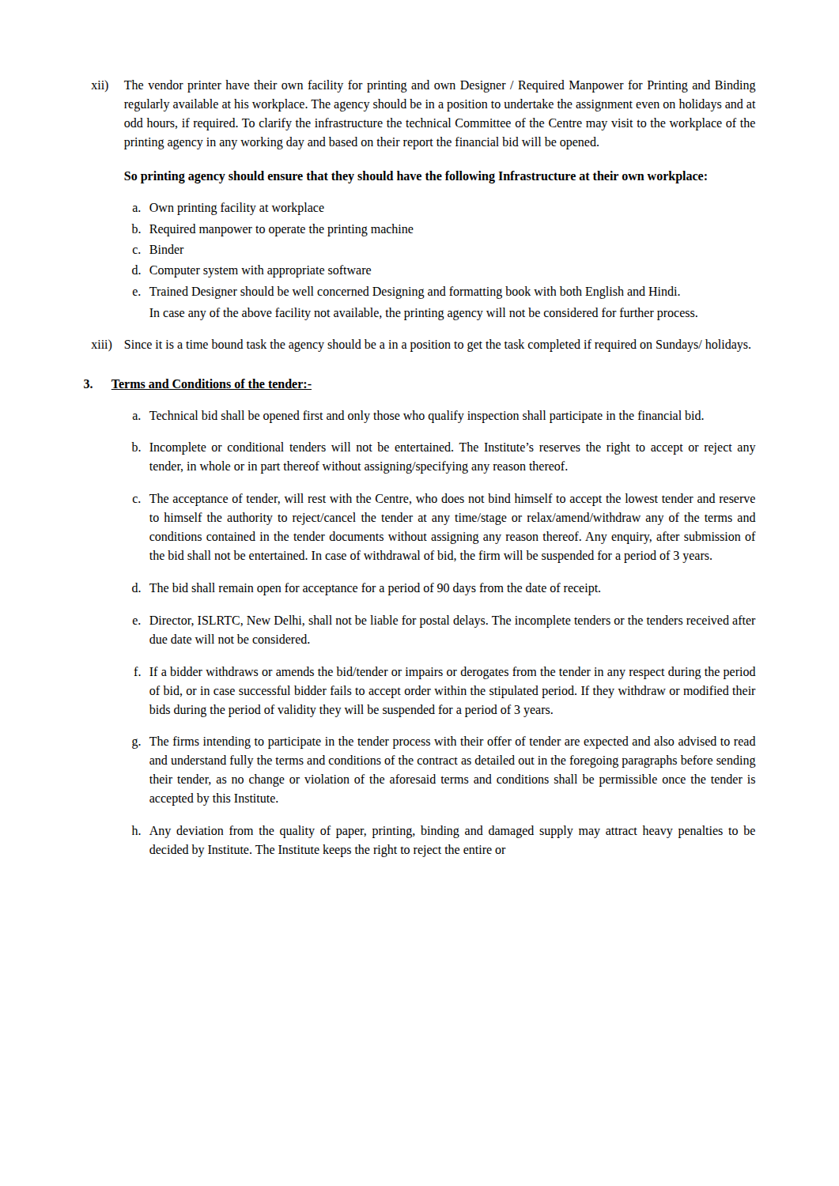xii)
The vendor printer have their own facility for printing and own Designer / Required Manpower for Printing and Binding regularly available at his workplace. The agency should be in a position to undertake the assignment even on holidays and at odd hours, if required. To clarify the infrastructure the technical Committee of the Centre may visit to the workplace of the printing agency in any working day and based on their report the financial bid will be opened.
So printing agency should ensure that they should have the following Infrastructure at their own workplace:
Own printing facility at workplace
Required manpower to operate the printing machine
Binder
Computer system with appropriate software
Trained Designer should be well concerned Designing and formatting book with both English and Hindi.
In case any of the above facility not available, the printing agency will not be considered for further process.
xiii)
Since it is a time bound task the agency should be a in a position to get the task completed if required on Sundays/ holidays.
3. Terms and Conditions of the tender:-
Technical bid shall be opened first and only those who qualify inspection shall participate in the financial bid.
Incomplete or conditional tenders will not be entertained. The Institute’s reserves the right to accept or reject any tender, in whole or in part thereof without assigning/specifying any reason thereof.
The acceptance of tender, will rest with the Centre, who does not bind himself to accept the lowest tender and reserve to himself the authority to reject/cancel the tender at any time/stage or relax/amend/withdraw any of the terms and conditions contained in the tender documents without assigning any reason thereof. Any enquiry, after submission of the bid shall not be entertained. In case of withdrawal of bid, the firm will be suspended for a period of 3 years.
The bid shall remain open for acceptance for a period of 90 days from the date of receipt.
Director, ISLRTC, New Delhi, shall not be liable for postal delays. The incomplete tenders or the tenders received after due date will not be considered.
If a bidder withdraws or amends the bid/tender or impairs or derogates from the tender in any respect during the period of bid, or in case successful bidder fails to accept order within the stipulated period. If they withdraw or modified their bids during the period of validity they will be suspended for a period of 3 years.
The firms intending to participate in the tender process with their offer of tender are expected and also advised to read and understand fully the terms and conditions of the contract as detailed out in the foregoing paragraphs before sending their tender, as no change or violation of the aforesaid terms and conditions shall be permissible once the tender is accepted by this Institute.
Any deviation from the quality of paper, printing, binding and damaged supply may attract heavy penalties to be decided by Institute. The Institute keeps the right to reject the entire or